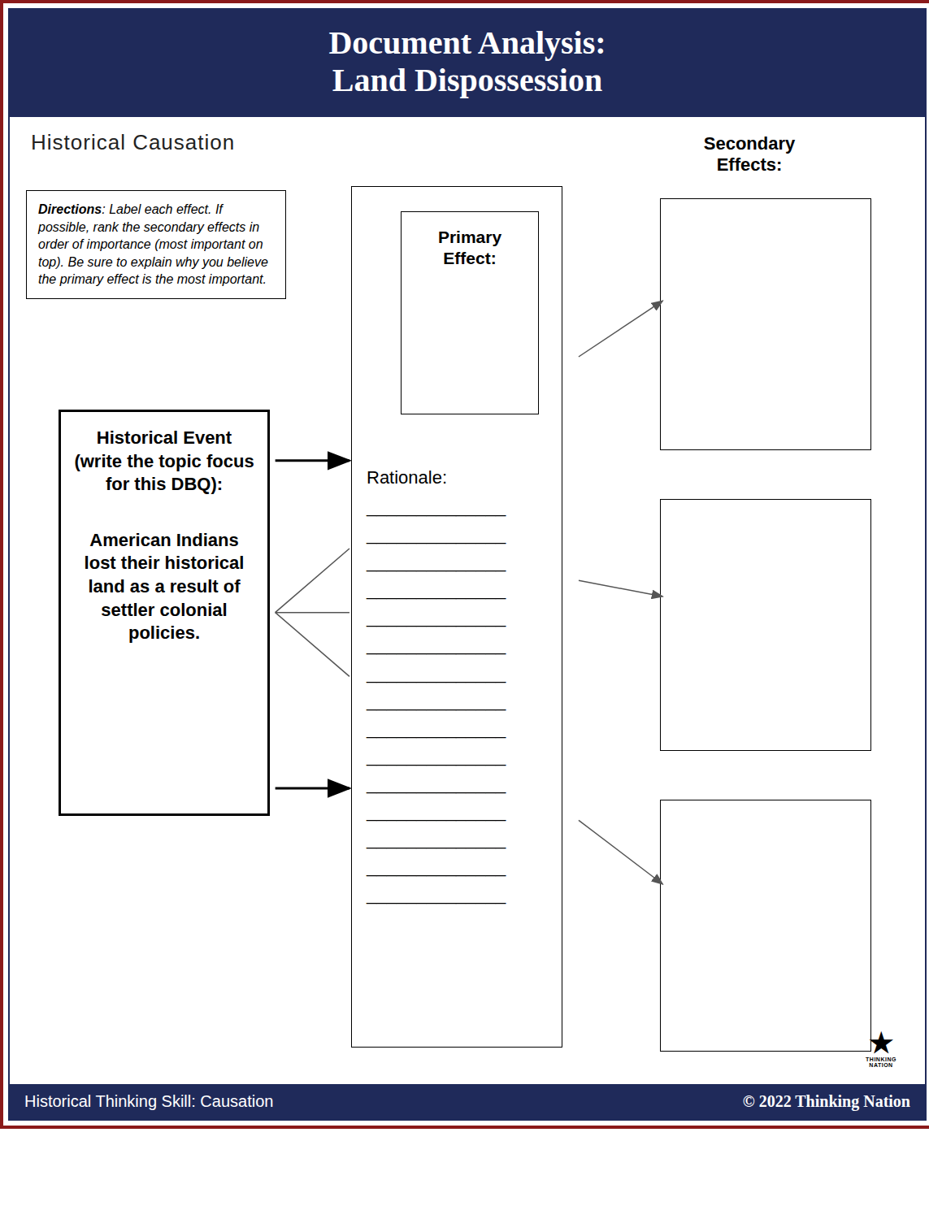Document Analysis:
Land Dispossession
Historical Causation
Secondary
Effects:
Directions: Label each effect. If possible, rank the secondary effects in order of importance (most important on top). Be sure to explain why you believe the primary effect is the most important.
Primary
Effect:
Rationale:
______________
______________
______________
______________
______________
______________
______________
______________
______________
______________
______________
______________
______________
______________
______________
Historical Event (write the topic focus for this DBQ):
American Indians lost their historical land as a result of settler colonial policies.
★
THINKING NATION
Historical Thinking Skill: Causation
© 2022 Thinking Nation